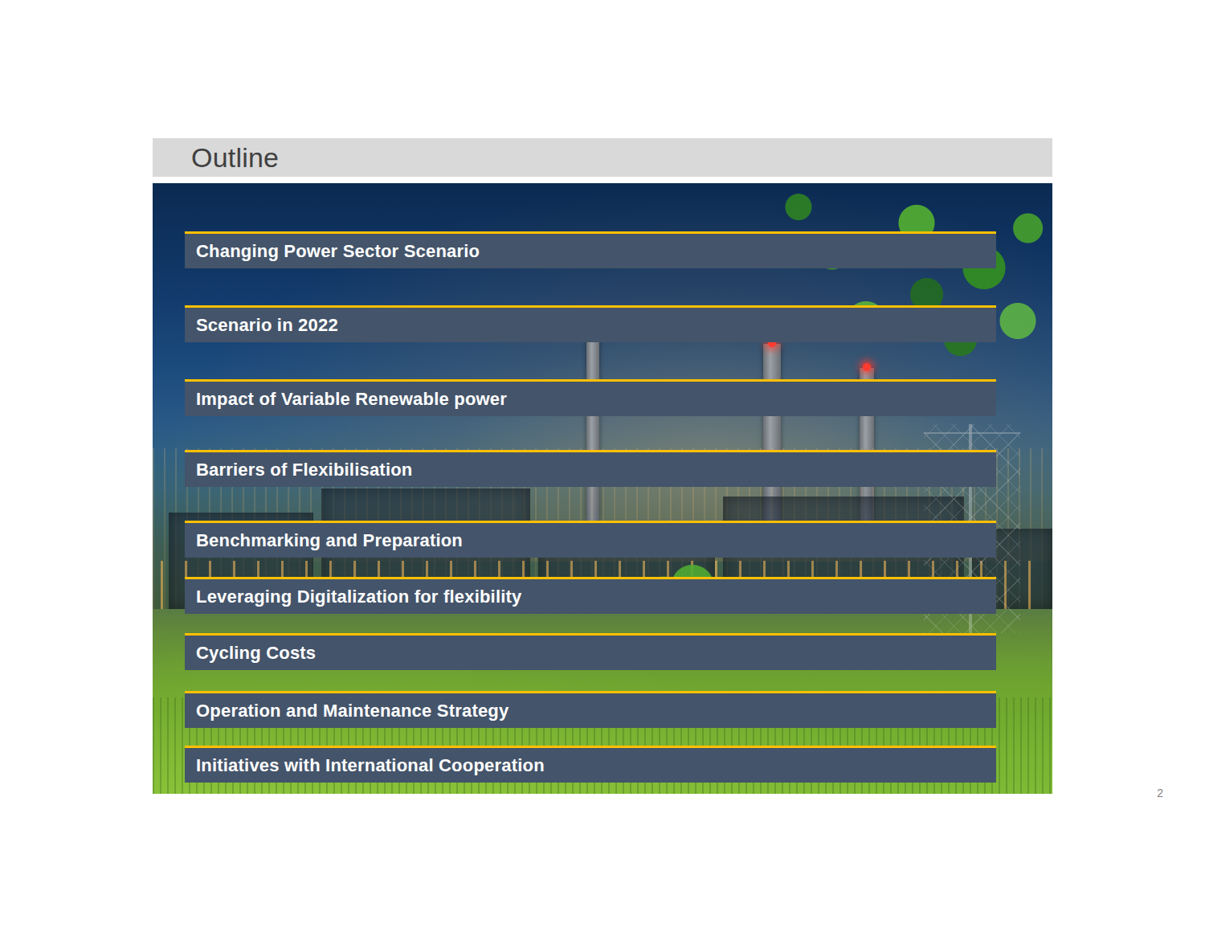Outline
Changing Power Sector Scenario
Scenario in 2022
Impact of Variable Renewable power
Barriers of Flexibilisation
Benchmarking and Preparation
Leveraging Digitalization for flexibility
Cycling Costs
Operation and Maintenance Strategy
Initiatives with International Cooperation
2